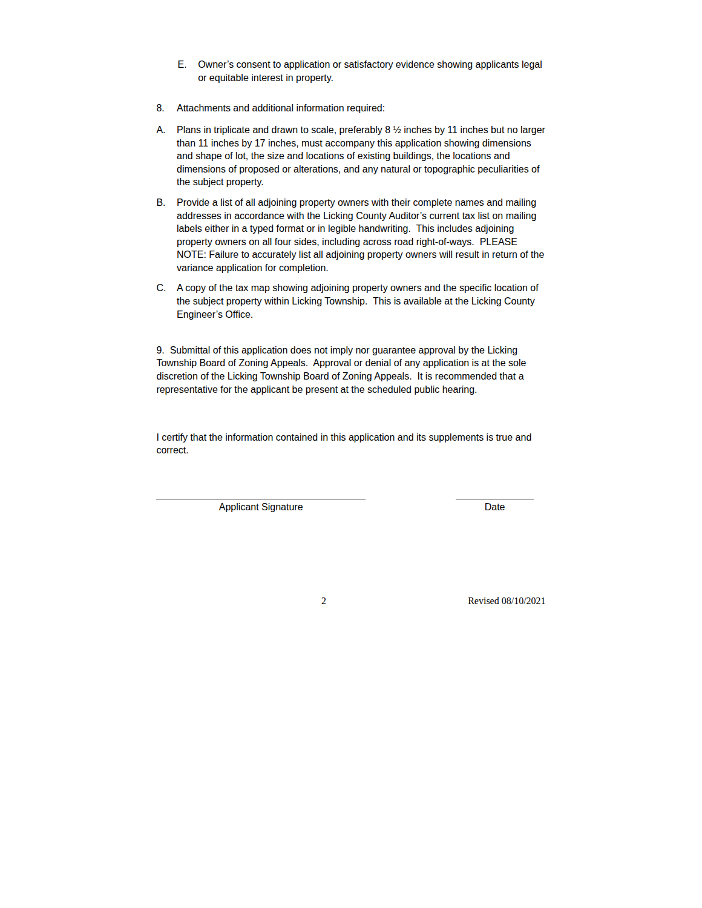E.
Owner’s consent to application or satisfactory evidence showing applicants legal or equitable interest in property.
8.
Attachments and additional information required:
A.
Plans in triplicate and drawn to scale, preferably 8 ½ inches by 11 inches but no larger than 11 inches by 17 inches, must accompany this application showing dimensions and shape of lot, the size and locations of existing buildings, the locations and dimensions of proposed or alterations, and any natural or topographic peculiarities of the subject property.
B.
Provide a list of all adjoining property owners with their complete names and mailing addresses in accordance with the Licking County Auditor’s current tax list on mailing labels either in a typed format or in legible handwriting. This includes adjoining property owners on all four sides, including across road right-of-ways. PLEASE NOTE: Failure to accurately list all adjoining property owners will result in return of the variance application for completion.
C.
A copy of the tax map showing adjoining property owners and the specific location of the subject property within Licking Township. This is available at the Licking County Engineer’s Office.
9. Submittal of this application does not imply nor guarantee approval by the Licking Township Board of Zoning Appeals. Approval or denial of any application is at the sole discretion of the Licking Township Board of Zoning Appeals. It is recommended that a representative for the applicant be present at the scheduled public hearing.
I certify that the information contained in this application and its supplements is true and correct.
Applicant Signature
Date
2
Revised 08/10/2021